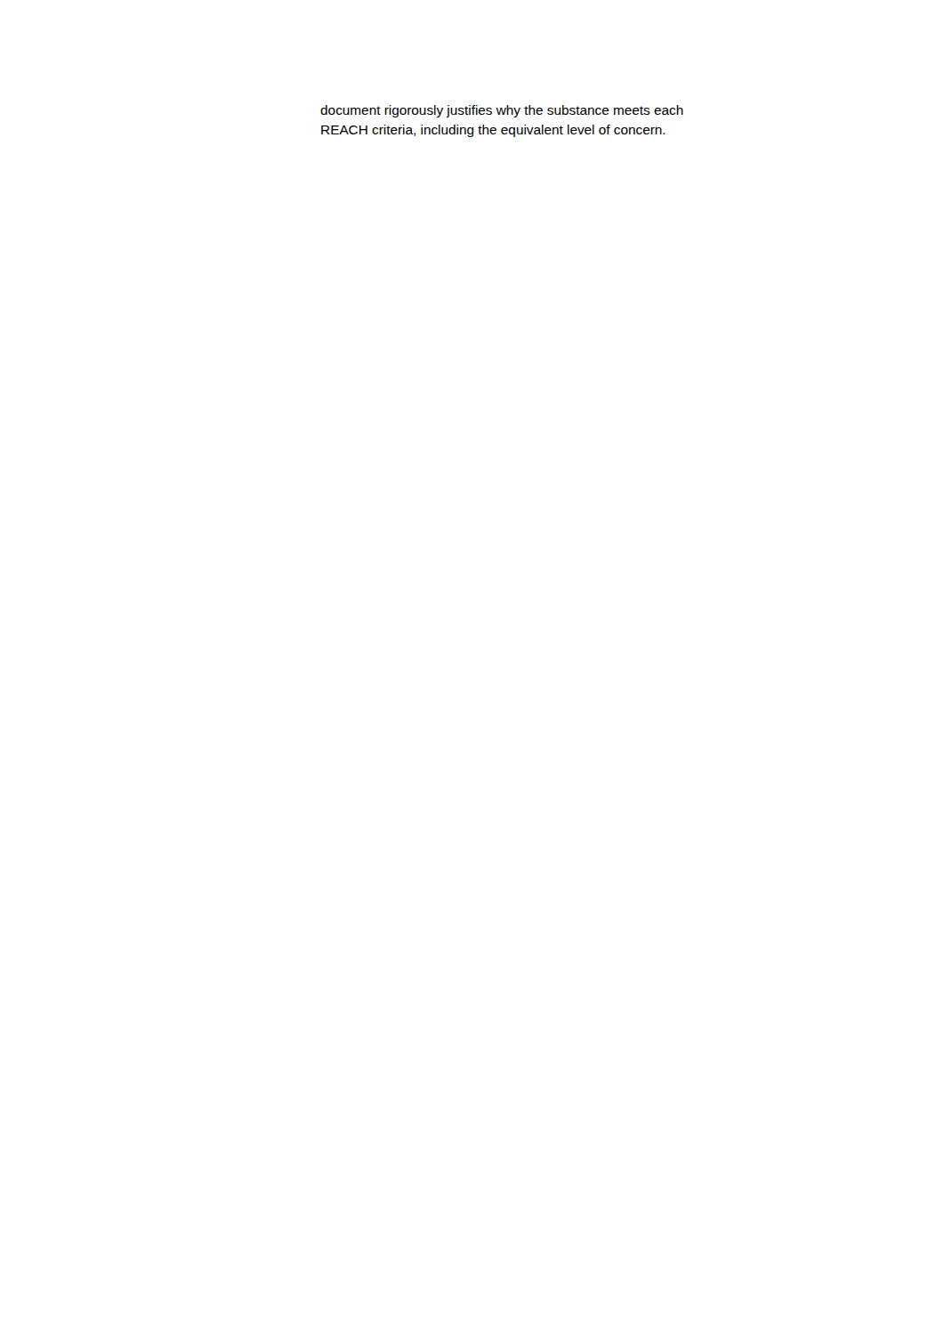document rigorously justifies why the substance meets each REACH criteria, including the equivalent level of concern.